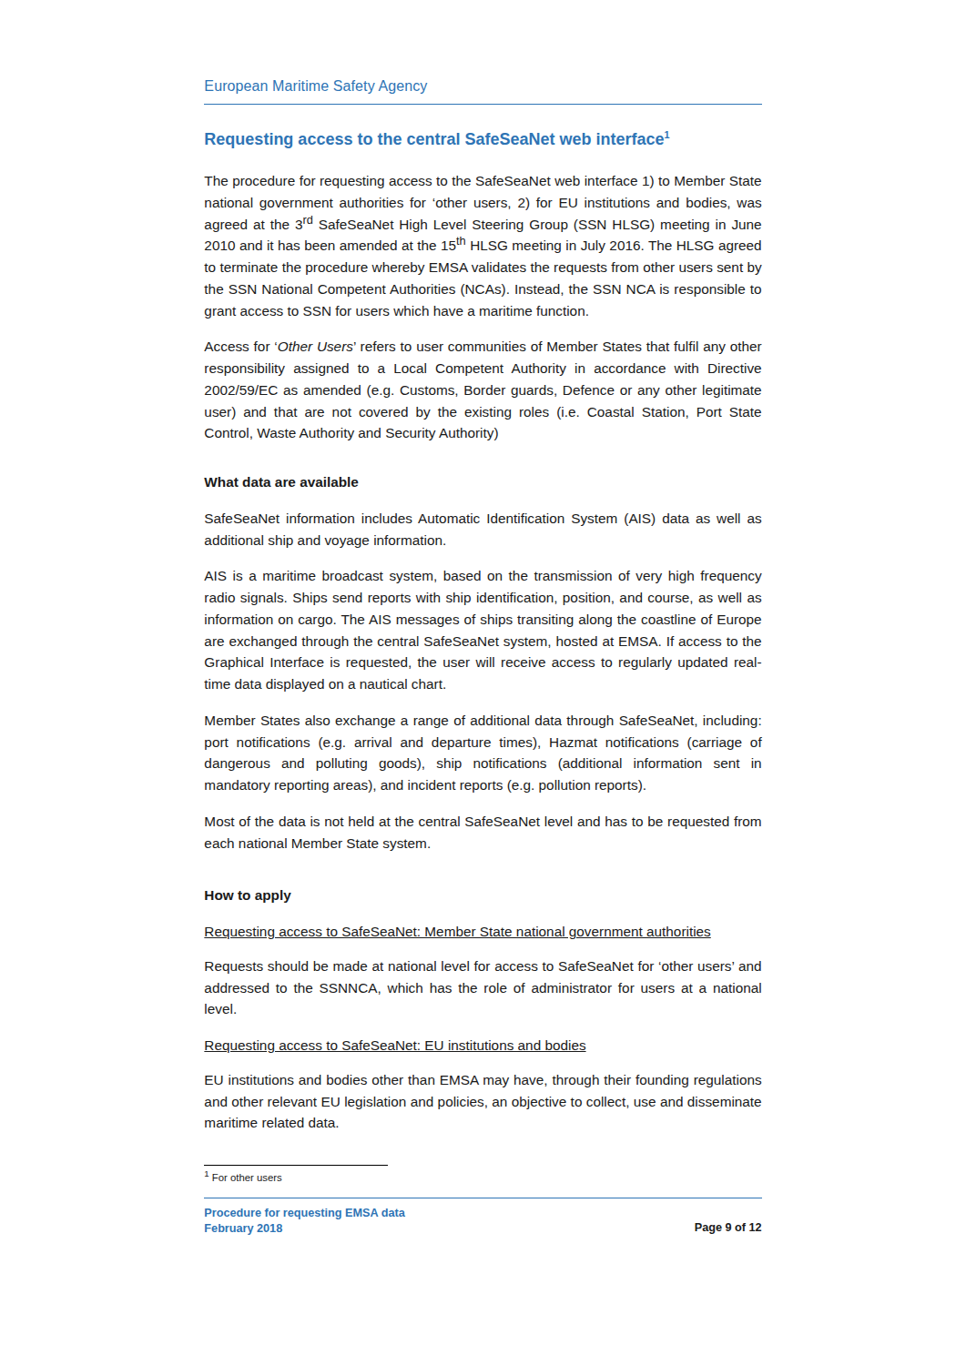European Maritime Safety Agency
Requesting access to the central SafeSeaNet web interface1
The procedure for requesting access to the SafeSeaNet web interface 1) to Member State national government authorities for ‘other users, 2) for EU institutions and bodies, was agreed at the 3rd SafeSeaNet High Level Steering Group (SSN HLSG) meeting in June 2010 and it has been amended at the 15th HLSG meeting in July 2016. The HLSG agreed to terminate the procedure whereby EMSA validates the requests from other users sent by the SSN National Competent Authorities (NCAs). Instead, the SSN NCA is responsible to grant access to SSN for users which have a maritime function.
Access for ‘Other Users’ refers to user communities of Member States that fulfil any other responsibility assigned to a Local Competent Authority in accordance with Directive 2002/59/EC as amended (e.g. Customs, Border guards, Defence or any other legitimate user) and that are not covered by the existing roles (i.e. Coastal Station, Port State Control, Waste Authority and Security Authority)
What data are available
SafeSeaNet information includes Automatic Identification System (AIS) data as well as additional ship and voyage information.
AIS is a maritime broadcast system, based on the transmission of very high frequency radio signals. Ships send reports with ship identification, position, and course, as well as information on cargo. The AIS messages of ships transiting along the coastline of Europe are exchanged through the central SafeSeaNet system, hosted at EMSA. If access to the Graphical Interface is requested, the user will receive access to regularly updated real-time data displayed on a nautical chart.
Member States also exchange a range of additional data through SafeSeaNet, including: port notifications (e.g. arrival and departure times), Hazmat notifications (carriage of dangerous and polluting goods), ship notifications (additional information sent in mandatory reporting areas), and incident reports (e.g. pollution reports).
Most of the data is not held at the central SafeSeaNet level and has to be requested from each national Member State system.
How to apply
Requesting access to SafeSeaNet: Member State national government authorities
Requests should be made at national level for access to SafeSeaNet for ‘other users’ and addressed to the SSNNCA, which has the role of administrator for users at a national level.
Requesting access to SafeSeaNet: EU institutions and bodies
EU institutions and bodies other than EMSA may have, through their founding regulations and other relevant EU legislation and policies, an objective to collect, use and disseminate maritime related data.
1 For other users
Procedure for requesting EMSA data
February 2018
Page 9 of 12